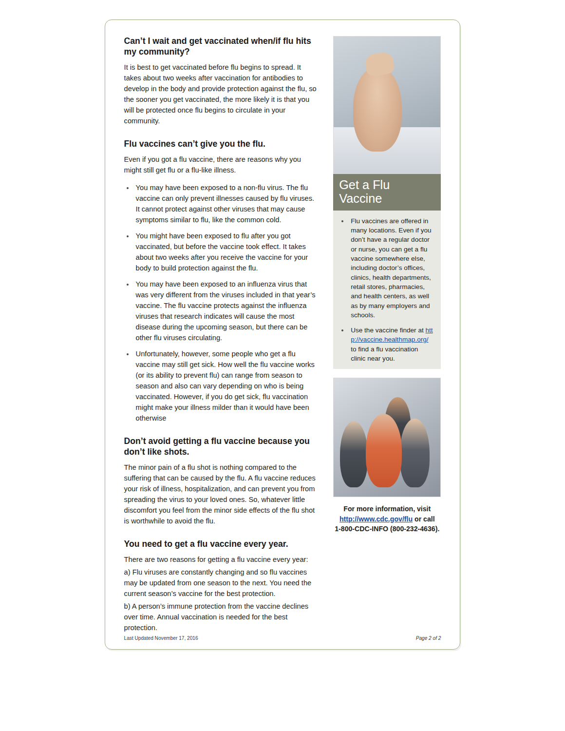Can’t I wait and get vaccinated when/if flu hits my community?
It is best to get vaccinated before flu begins to spread. It takes about two weeks after vaccination for antibodies to develop in the body and provide protection against the flu, so the sooner you get vaccinated, the more likely it is that you will be protected once flu begins to circulate in your community.
Flu vaccines can’t give you the flu.
Even if you got a flu vaccine, there are reasons why you might still get flu or a flu-like illness.
You may have been exposed to a non-flu virus. The flu vaccine can only prevent illnesses caused by flu viruses. It cannot protect against other viruses that may cause symptoms similar to flu, like the common cold.
You might have been exposed to flu after you got vaccinated, but before the vaccine took effect. It takes about two weeks after you receive the vaccine for your body to build protection against the flu.
You may have been exposed to an influenza virus that was very different from the viruses included in that year’s vaccine. The flu vaccine protects against the influenza viruses that research indicates will cause the most disease during the upcoming season, but there can be other flu viruses circulating.
Unfortunately, however, some people who get a flu vaccine may still get sick. How well the flu vaccine works (or its ability to prevent flu) can range from season to season and also can vary depending on who is being vaccinated. However, if you do get sick, flu vaccination might make your illness milder than it would have been otherwise
Don’t avoid getting a flu vaccine because you don’t like shots.
The minor pain of a flu shot is nothing compared to the suffering that can be caused by the flu. A flu vaccine reduces your risk of illness, hospitalization, and can prevent you from spreading the virus to your loved ones. So, whatever little discomfort you feel from the minor side effects of the flu shot is worthwhile to avoid the flu.
You need to get a flu vaccine every year.
There are two reasons for getting a flu vaccine every year:
a) Flu viruses are constantly changing and so flu vaccines may be updated from one season to the next. You need the current season’s vaccine for the best protection.
b) A person’s immune protection from the vaccine declines over time. Annual vaccination is needed for the best protection.
Get a Flu Vaccine
Flu vaccines are offered in many locations. Even if you don’t have a regular doctor or nurse, you can get a flu vaccine somewhere else, including doctor’s offices, clinics, health departments, retail stores, pharmacies, and health centers, as well as by many employers and schools.
Use the vaccine finder at http://vaccine.healthmap.org/ to find a flu vaccination clinic near you.
For more information, visit
http://www.cdc.gov/flu or call
1-800-CDC-INFO (800-232-4636).
Last Updated November 17, 2016
Page 2 of 2